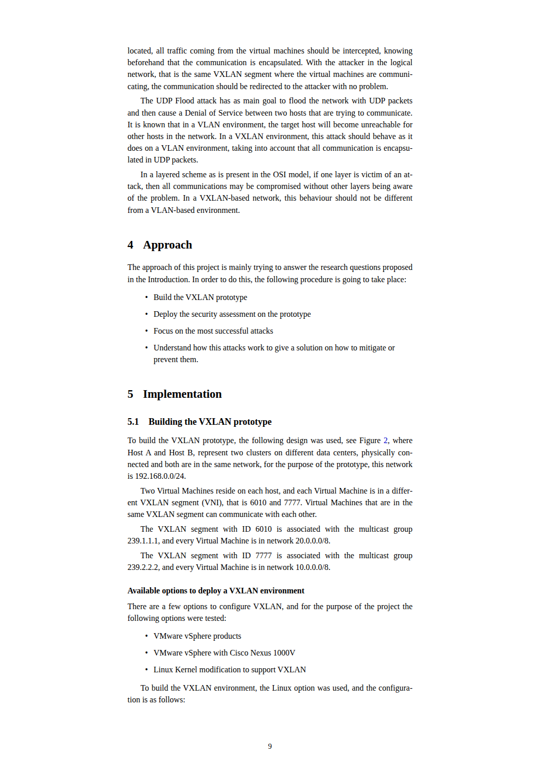located, all traffic coming from the virtual machines should be intercepted, knowing beforehand that the communication is encapsulated. With the attacker in the logical network, that is the same VXLAN segment where the virtual machines are communicating, the communication should be redirected to the attacker with no problem.
The UDP Flood attack has as main goal to flood the network with UDP packets and then cause a Denial of Service between two hosts that are trying to communicate. It is known that in a VLAN environment, the target host will become unreachable for other hosts in the network. In a VXLAN environment, this attack should behave as it does on a VLAN environment, taking into account that all communication is encapsulated in UDP packets.
In a layered scheme as is present in the OSI model, if one layer is victim of an attack, then all communications may be compromised without other layers being aware of the problem. In a VXLAN-based network, this behaviour should not be different from a VLAN-based environment.
4 Approach
The approach of this project is mainly trying to answer the research questions proposed in the Introduction. In order to do this, the following procedure is going to take place:
Build the VXLAN prototype
Deploy the security assessment on the prototype
Focus on the most successful attacks
Understand how this attacks work to give a solution on how to mitigate or prevent them.
5 Implementation
5.1 Building the VXLAN prototype
To build the VXLAN prototype, the following design was used, see Figure 2, where Host A and Host B, represent two clusters on different data centers, physically connected and both are in the same network, for the purpose of the prototype, this network is 192.168.0.0/24.
Two Virtual Machines reside on each host, and each Virtual Machine is in a different VXLAN segment (VNI), that is 6010 and 7777. Virtual Machines that are in the same VXLAN segment can communicate with each other.
The VXLAN segment with ID 6010 is associated with the multicast group 239.1.1.1, and every Virtual Machine is in network 20.0.0.0/8.
The VXLAN segment with ID 7777 is associated with the multicast group 239.2.2.2, and every Virtual Machine is in network 10.0.0.0/8.
Available options to deploy a VXLAN environment
There are a few options to configure VXLAN, and for the purpose of the project the following options were tested:
VMware vSphere products
VMware vSphere with Cisco Nexus 1000V
Linux Kernel modification to support VXLAN
To build the VXLAN environment, the Linux option was used, and the configuration is as follows:
9